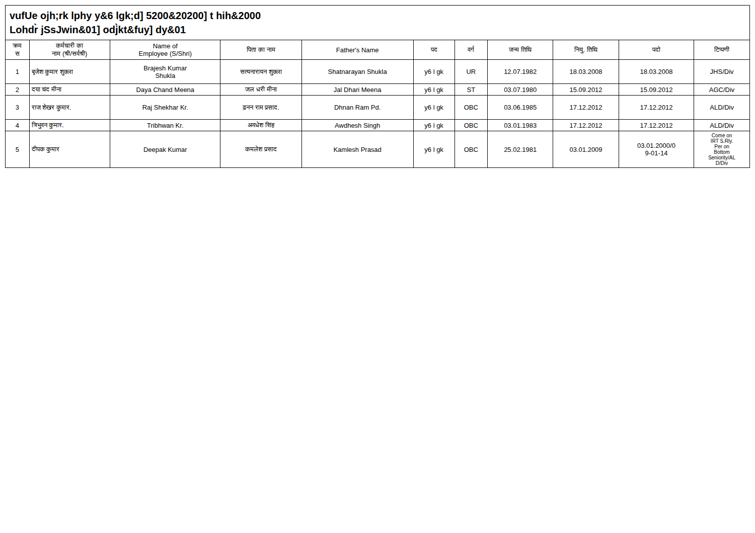| vufUe ojh;rk lphy y&6 lgk;d] 5200&20200] t hih&2000 Lohdr̀ jSsJwin&01] odj̀kt&fuy] dy&01 |
| क्रम स | कर्मचारी का नाम (श्री/सर्वश्री) | Name of Employee (S/Shri) | पिता का नाम | Father's Name | पद | वर्ग | जन्म तिथि | नियु. तिथि | पदो | टिप्पणी |
| 1 | बृजेश कुमार शुक्ला | Brajesh Kumar Shukla | सत्यनारायन शुक्ला | Shatnarayan Shukla | y6 l gk | UR | 12.07.1982 | 18.03.2008 | 18.03.2008 | JHS/Div |
| 2 | दया चंद मीना | Daya Chand Meena | जल धरी मीना | Jal Dhari Meena | y6 l gk | ST | 03.07.1980 | 15.09.2012 | 15.09.2012 | AGC/Div |
| 3 | राज शेखर कुमार. | Raj Shekhar Kr. | ढ़नन राम प्रसाद. | Dhnan Ram Pd. | y6 l gk | OBC | 03.06.1985 | 17.12.2012 | 17.12.2012 | ALD/Div |
| 4 | त्रिभुवन कुमार. | Tribhwan Kr. | अवधेश सिंह | Awdhesh Singh | y6 l gk | OBC | 03.01.1983 | 17.12.2012 | 17.12.2012 | ALD/Div |
| 5 | दीपक कुमार | Deepak Kumar | कमलेश प्रसाद | Kamlesh Prasad | y6 l gk | OBC | 25.02.1981 | 03.01.2009 | 03.01.2000/0 9-01-14 | Come on IRT S.Rly. Per on Bottom Seniority/AL D/Div |